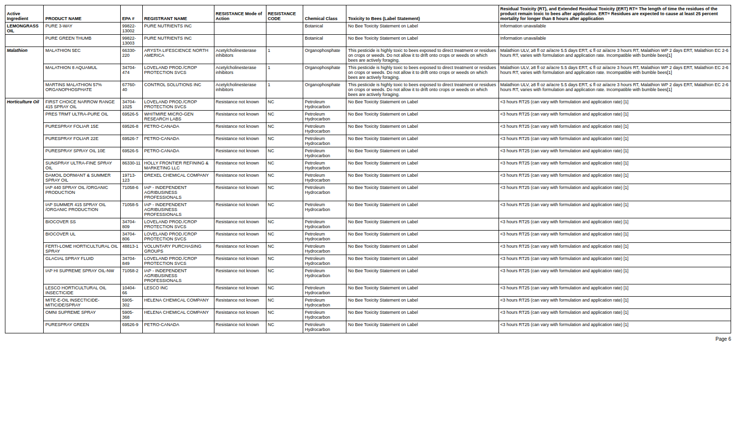| Active Ingredient | PRODUCT NAME | EPA # | REGISTRANT NAME | RESISTANCE Mode of Action | RESISTANCE CODE | Chemical Class | Toxicity to Bees (Label Statement) | Residual Toxicity (RT), and Extended Residual Toxicity (ERT) RT= The length of time the residues of the product remain toxic to bees after application. ERT= Residues are expected to cause at least 25 percent mortality for longer than 8 hours after application |
| --- | --- | --- | --- | --- | --- | --- | --- | --- |
| LEMONGRASS OIL | PURE 3-WAY | 99822-13002 | PURE NUTRIENTS INC | | | Botanical | No Bee Toxicity Statement on Label | Information unavailable |
| | PURE GREEN THUMB | 99822-13003 | PURE NUTRIENTS INC | | | Botanical | No Bee Toxicity Statement on Label | Information unavailable |
| Malathion | MALATHION 5EC | 66330-220 | ARYSTA LIFESCIENCE NORTH AMERICA | Acetylcholinesterase inhibitors | 1 | Organophosphate | This pesticide is highly toxic to bees exposed to direct treatment or residues on crops or weeds. Do not allow it to drift onto crops or weeds on which bees are actively foraging. | Malathion ULV, ≥8 fl oz ai/acre 5.5 days ERT, ≤ fl oz ai/acre 3 hours RT, Malathion WP 2 days ERT, Malathion EC 2-6 hours RT, varies with formulation and application rate. Incompatible with bumble bees[1] |
| MALATHION 8 AQUAMUL | 34704-474 | LOVELAND PROD./CROP PROTECTION SVCS | Acetylcholinesterase inhibitors | 1 | Organophosphate | This pesticide is highly toxic to bees exposed to direct treatment or residues on crops or weeds. Do not allow it to drift onto crops or weeds on which bees are actively foraging. | Malathion ULV, ≥8 fl oz ai/acre 5.5 days ERT, ≤ fl oz ai/acre 3 hours RT, Malathion WP 2 days ERT, Malathion EC 2-6 hours RT, varies with formulation and application rate. Incompatible with bumble bees[1] |
| MARTINS MALATHION 57% ORGANOPHOSPHATE | 67760-40 | CONTROL SOLUTIONS INC | Acetylcholinesterase inhibitors | 1 | Organophosphate | This pesticide is highly toxic to bees exposed to direct treatment or residues on crops or weeds. Do not allow it to drift onto crops or weeds on which bees are actively foraging. | Malathion ULV, ≥8 fl oz ai/acre 5.5 days ERT, ≤ fl oz ai/acre 3 hours RT, Malathion WP 2 days ERT, Malathion EC 2-6 hours RT, varies with formulation and application rate. Incompatible with bumble bees[1] |
| Horticulture Oil | FIRST CHOICE NARROW RANGE 415 SPRAY OIL | 34704-1025 | LOVELAND PROD./CROP PROTECTION SVCS | Resistance not known | NC | Petroleum Hydrocarbon | No Bee Toxicity Statement on Label | <3 hours RT25 (can vary with formulation and application rate) [1] |
| PRES TRMT ULTRA-PURE OIL | 69526-5 | WHITMIRE MICRO-GEN RESEARCH LABS | Resistance not known | NC | Petroleum Hydrocarbon | No Bee Toxicity Statement on Label | <3 hours RT25 (can vary with formulation and application rate) [1] |
| PURESPRAY FOLIAR 15E | 69526-8 | PETRO-CANADA | Resistance not known | NC | Petroleum Hydrocarbon | No Bee Toxicity Statement on Label | <3 hours RT25 (can vary with formulation and application rate) [1] |
| PURESPRAY FOLIAR 22E | 69526-7 | PETRO-CANADA | Resistance not known | NC | Petroleum Hydrocarbon | No Bee Toxicity Statement on Label | <3 hours RT25 (can vary with formulation and application rate) [1] |
| PURESPRAY SPRAY OIL 10E | 69526-5 | PETRO-CANADA | Resistance not known | NC | Petroleum Hydrocarbon | No Bee Toxicity Statement on Label | <3 hours RT25 (can vary with formulation and application rate) [1] |
| SUNSPRAY ULTRA-FINE SPRAY OIL | 86330-11 | HOLLY FRONTIER REFINING & MARKETING LLC | Resistance not known | NC | Petroleum Hydrocarbon | No Bee Toxicity Statement on Label | <3 hours RT25 (can vary with formulation and application rate) [1] |
| DAMOIL DORMANT & SUMMER SPRAY OIL | 19713-123 | DREXEL CHEMICAL COMPANY | Resistance not known | NC | Petroleum Hydrocarbon | No Bee Toxicity Statement on Label | <3 hours RT25 (can vary with formulation and application rate) [1] |
| IAP 440 SPRAY OIL /ORGANIC PRODUCTION | 71058-6 | IAP - INDEPENDENT AGRIBUSINESS PROFESSIONALS | Resistance not known | NC | Petroleum Hydrocarbon | No Bee Toxicity Statement on Label | <3 hours RT25 (can vary with formulation and application rate) [1] |
| IAP SUMMER 415 SPRAY OIL /ORGANIC PRODUCTION | 71058-5 | IAP - INDEPENDENT AGRIBUSINESS PROFESSIONALS | Resistance not known | NC | Petroleum Hydrocarbon | No Bee Toxicity Statement on Label | <3 hours RT25 (can vary with formulation and application rate) [1] |
| BIOCOVER SS | 34704-809 | LOVELAND PROD./CROP PROTECTION SVCS | Resistance not known | NC | Petroleum Hydrocarbon | No Bee Toxicity Statement on Label | <3 hours RT25 (can vary with formulation and application rate) [1] |
| BIOCOVER UL | 34704-806 | LOVELAND PROD./CROP PROTECTION SVCS | Resistance not known | NC | Petroleum Hydrocarbon | No Bee Toxicity Statement on Label | <3 hours RT25 (can vary with formulation and application rate) [1] |
| FERTI-LOME HORTICULTURAL OIL SPRAY | 48813-1 | VOLUNTARY PURCHASING GROUPS | Resistance not known | NC | Petroleum Hydrocarbon | No Bee Toxicity Statement on Label | <3 hours RT25 (can vary with formulation and application rate) [1] |
| GLACIAL SPRAY FLUID | 34704-849 | LOVELAND PROD./CROP PROTECTION SVCS | Resistance not known | NC | Petroleum Hydrocarbon | No Bee Toxicity Statement on Label | <3 hours RT25 (can vary with formulation and application rate) [1] |
| IAP HI SUPREME SPRAY OIL-NW | 71058-2 | IAP - INDEPENDENT AGRIBUSINESS PROFESSIONALS | Resistance not known | NC | Petroleum Hydrocarbon | No Bee Toxicity Statement on Label | <3 hours RT25 (can vary with formulation and application rate) [1] |
| LESCO HORTICULTURAL OIL INSECTICIDE | 10404-66 | LESCO INC | Resistance not known | NC | Petroleum Hydrocarbon | No Bee Toxicity Statement on Label | <3 hours RT25 (can vary with formulation and application rate) [1] |
| MITE-E-OIL INSECTICIDE-MITICIDE/SPRAY | 5905-302 | HELENA CHEMICAL COMPANY | Resistance not known | NC | Petroleum Hydrocarbon | No Bee Toxicity Statement on Label | <3 hours RT25 (can vary with formulation and application rate) [1] |
| OMNI SUPREME SPRAY | 5905-368 | HELENA CHEMICAL COMPANY | Resistance not known | NC | Petroleum Hydrocarbon | No Bee Toxicity Statement on Label | <3 hours RT25 (can vary with formulation and application rate) [1] |
| PURESPRAY GREEN | 69526-9 | PETRO-CANADA | Resistance not known | NC | Petroleum Hydrocarbon | No Bee Toxicity Statement on Label | <3 hours RT25 (can vary with formulation and application rate) [1] |
Page 6